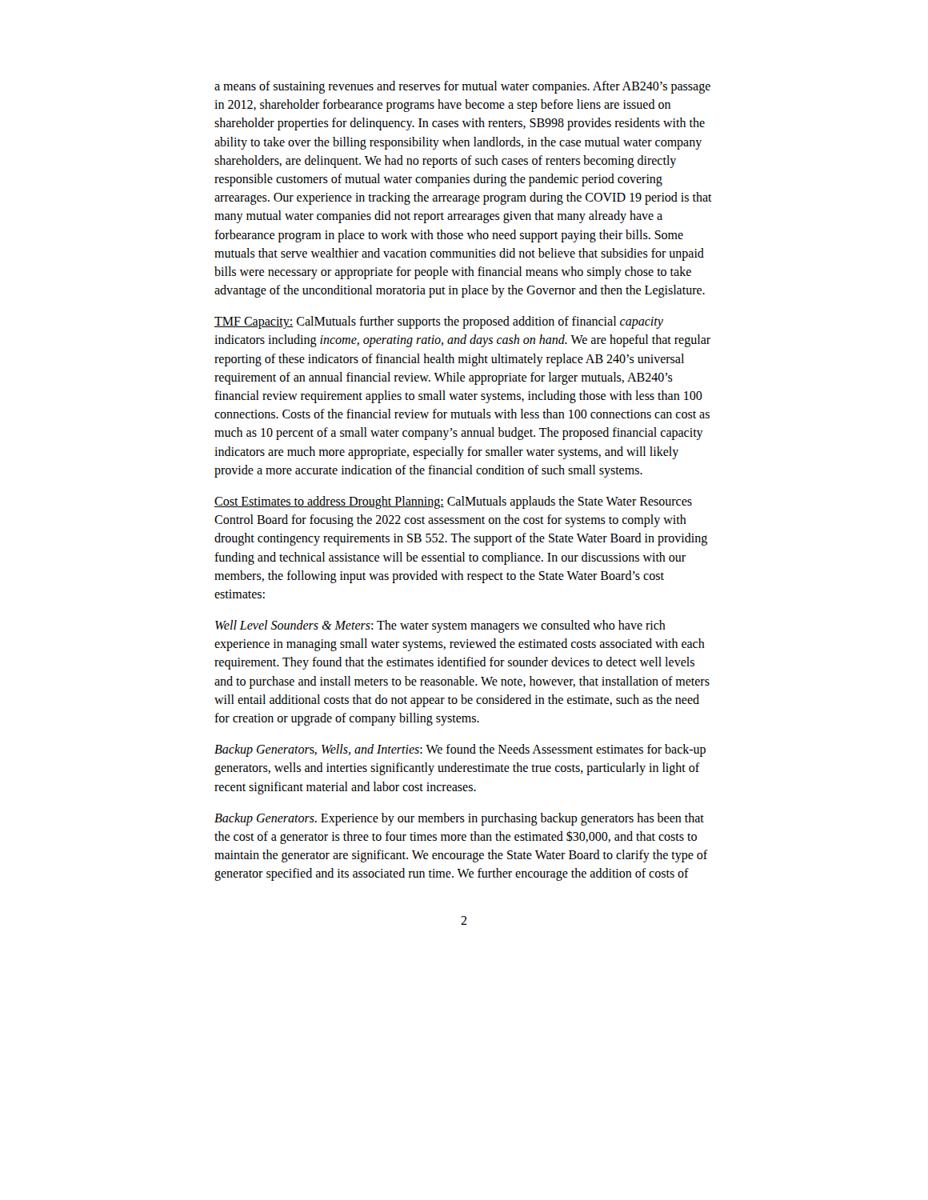a means of sustaining revenues and reserves for mutual water companies. After AB240’s passage in 2012, shareholder forbearance programs have become a step before liens are issued on shareholder properties for delinquency. In cases with renters, SB998 provides residents with the ability to take over the billing responsibility when landlords, in the case mutual water company shareholders, are delinquent. We had no reports of such cases of renters becoming directly responsible customers of mutual water companies during the pandemic period covering arrearages. Our experience in tracking the arrearage program during the COVID 19 period is that many mutual water companies did not report arrearages given that many already have a forbearance program in place to work with those who need support paying their bills. Some mutuals that serve wealthier and vacation communities did not believe that subsidies for unpaid bills were necessary or appropriate for people with financial means who simply chose to take advantage of the unconditional moratoria put in place by the Governor and then the Legislature.
TMF Capacity: CalMutuals further supports the proposed addition of financial capacity indicators including income, operating ratio, and days cash on hand. We are hopeful that regular reporting of these indicators of financial health might ultimately replace AB 240’s universal requirement of an annual financial review. While appropriate for larger mutuals, AB240’s financial review requirement applies to small water systems, including those with less than 100 connections. Costs of the financial review for mutuals with less than 100 connections can cost as much as 10 percent of a small water company’s annual budget. The proposed financial capacity indicators are much more appropriate, especially for smaller water systems, and will likely provide a more accurate indication of the financial condition of such small systems.
Cost Estimates to address Drought Planning: CalMutuals applauds the State Water Resources Control Board for focusing the 2022 cost assessment on the cost for systems to comply with drought contingency requirements in SB 552. The support of the State Water Board in providing funding and technical assistance will be essential to compliance. In our discussions with our members, the following input was provided with respect to the State Water Board’s cost estimates:
Well Level Sounders & Meters: The water system managers we consulted who have rich experience in managing small water systems, reviewed the estimated costs associated with each requirement. They found that the estimates identified for sounder devices to detect well levels and to purchase and install meters to be reasonable. We note, however, that installation of meters will entail additional costs that do not appear to be considered in the estimate, such as the need for creation or upgrade of company billing systems.
Backup Generators, Wells, and Interties: We found the Needs Assessment estimates for back-up generators, wells and interties significantly underestimate the true costs, particularly in light of recent significant material and labor cost increases.
Backup Generators. Experience by our members in purchasing backup generators has been that the cost of a generator is three to four times more than the estimated $30,000, and that costs to maintain the generator are significant. We encourage the State Water Board to clarify the type of generator specified and its associated run time. We further encourage the addition of costs of
2